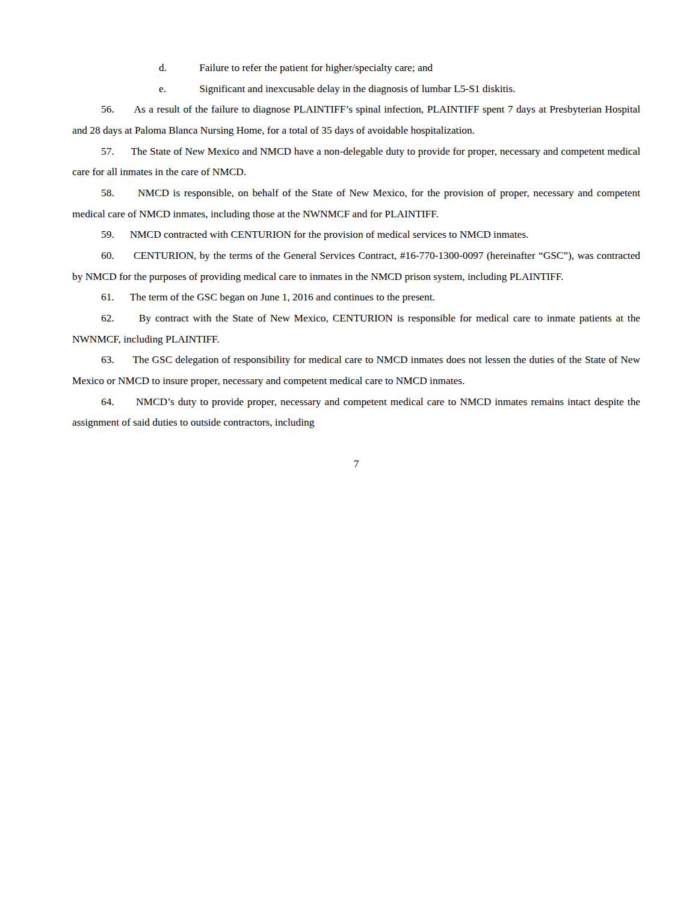d. Failure to refer the patient for higher/specialty care; and
e. Significant and inexcusable delay in the diagnosis of lumbar L5-S1 diskitis.
56. As a result of the failure to diagnose PLAINTIFF’s spinal infection, PLAINTIFF spent 7 days at Presbyterian Hospital and 28 days at Paloma Blanca Nursing Home, for a total of 35 days of avoidable hospitalization.
57. The State of New Mexico and NMCD have a non-delegable duty to provide for proper, necessary and competent medical care for all inmates in the care of NMCD.
58. NMCD is responsible, on behalf of the State of New Mexico, for the provision of proper, necessary and competent medical care of NMCD inmates, including those at the NWNMCF and for PLAINTIFF.
59. NMCD contracted with CENTURION for the provision of medical services to NMCD inmates.
60. CENTURION, by the terms of the General Services Contract, #16-770-1300-0097 (hereinafter “GSC”), was contracted by NMCD for the purposes of providing medical care to inmates in the NMCD prison system, including PLAINTIFF.
61. The term of the GSC began on June 1, 2016 and continues to the present.
62. By contract with the State of New Mexico, CENTURION is responsible for medical care to inmate patients at the NWNMCF, including PLAINTIFF.
63. The GSC delegation of responsibility for medical care to NMCD inmates does not lessen the duties of the State of New Mexico or NMCD to insure proper, necessary and competent medical care to NMCD inmates.
64. NMCD’s duty to provide proper, necessary and competent medical care to NMCD inmates remains intact despite the assignment of said duties to outside contractors, including
7